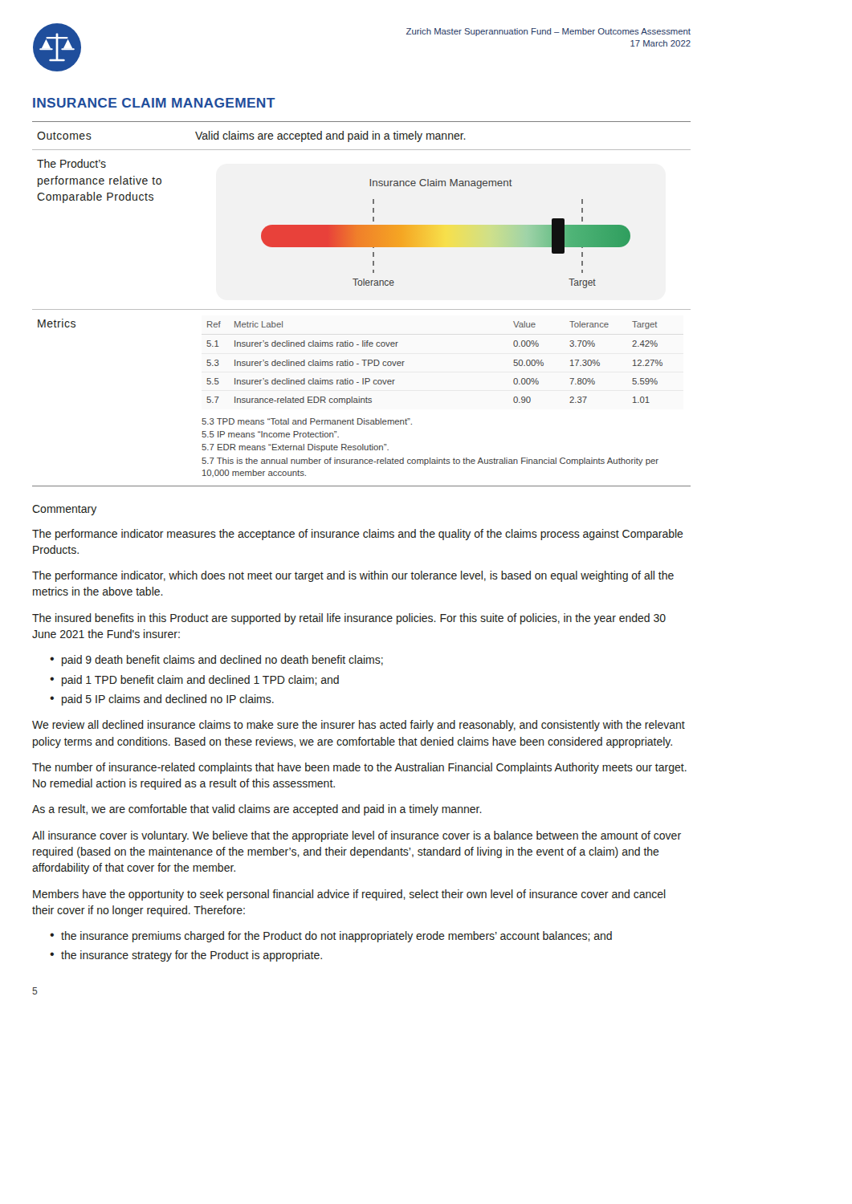Zurich Master Superannuation Fund – Member Outcomes Assessment
17 March 2022
Insurance Claim Management
| Outcomes | Valid claims are accepted and paid in a timely manner. |
| The Product’s performance relative to Comparable Products | Insurance Claim Management Tolerance Target |
| Metrics | / Ref / Metric Label / Value / Tolerance / Target / / --- / --- / --- / --- / --- / / 5.1 / Insurer’s declined claims ratio - life cover / 0.00% / 3.70% / 2.42% / / 5.3 / Insurer’s declined claims ratio - TPD cover / 50.00% / 17.30% / 12.27% / / 5.5 / Insurer’s declined claims ratio - IP cover / 0.00% / 7.80% / 5.59% / / 5.7 / Insurance-related EDR complaints / 0.90 / 2.37 / 1.01 / 5.3 TPD means “Total and Permanent Disablement”. 5.5 IP means “Income Protection”. 5.7 EDR means “External Dispute Resolution”. 5.7 This is the annual number of insurance-related complaints to the Australian Financial Complaints Authority per 10,000 member accounts. |
Commentary
The performance indicator measures the acceptance of insurance claims and the quality of the claims process against Comparable Products.
The performance indicator, which does not meet our target and is within our tolerance level, is based on equal weighting of all the metrics in the above table.
The insured benefits in this Product are supported by retail life insurance policies. For this suite of policies, in the year ended 30 June 2021 the Fund's insurer:
paid 9 death benefit claims and declined no death benefit claims;
paid 1 TPD benefit claim and declined 1 TPD claim; and
paid 5 IP claims and declined no IP claims.
We review all declined insurance claims to make sure the insurer has acted fairly and reasonably, and consistently with the relevant policy terms and conditions. Based on these reviews, we are comfortable that denied claims have been considered appropriately.
The number of insurance-related complaints that have been made to the Australian Financial Complaints Authority meets our target. No remedial action is required as a result of this assessment.
As a result, we are comfortable that valid claims are accepted and paid in a timely manner.
All insurance cover is voluntary. We believe that the appropriate level of insurance cover is a balance between the amount of cover required (based on the maintenance of the member’s, and their dependants’, standard of living in the event of a claim) and the affordability of that cover for the member.
Members have the opportunity to seek personal financial advice if required, select their own level of insurance cover and cancel their cover if no longer required. Therefore:
the insurance premiums charged for the Product do not inappropriately erode members’ account balances; and
the insurance strategy for the Product is appropriate.
5